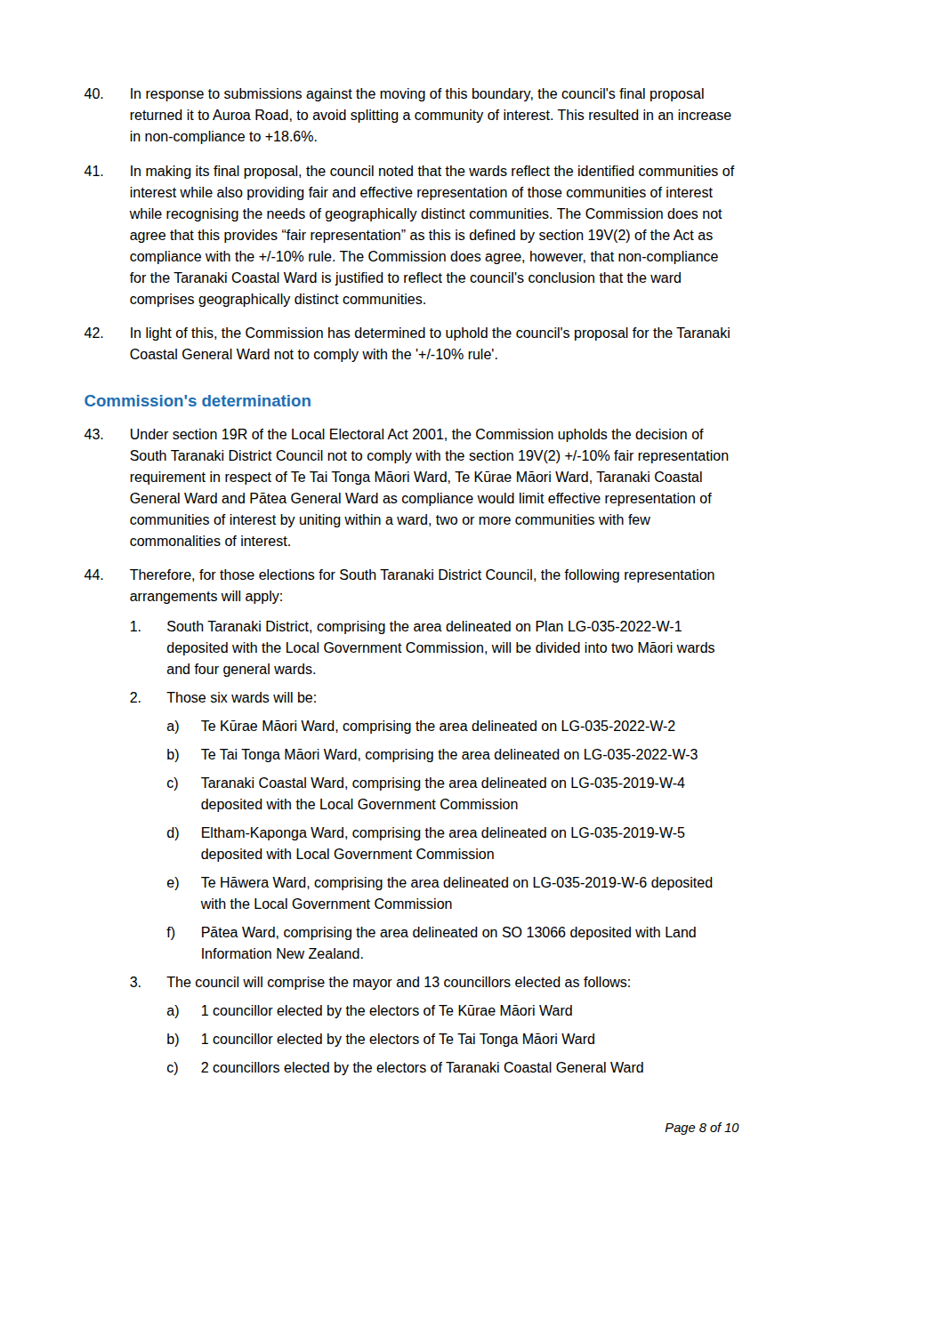40. In response to submissions against the moving of this boundary, the council's final proposal returned it to Auroa Road, to avoid splitting a community of interest. This resulted in an increase in non-compliance to +18.6%.
41. In making its final proposal, the council noted that the wards reflect the identified communities of interest while also providing fair and effective representation of those communities of interest while recognising the needs of geographically distinct communities. The Commission does not agree that this provides “fair representation” as this is defined by section 19V(2) of the Act as compliance with the +/-10% rule. The Commission does agree, however, that non-compliance for the Taranaki Coastal Ward is justified to reflect the council's conclusion that the ward comprises geographically distinct communities.
42. In light of this, the Commission has determined to uphold the council's proposal for the Taranaki Coastal General Ward not to comply with the '+/-10% rule'.
Commission's determination
43. Under section 19R of the Local Electoral Act 2001, the Commission upholds the decision of South Taranaki District Council not to comply with the section 19V(2) +/-10% fair representation requirement in respect of Te Tai Tonga Māori Ward, Te Kūrae Māori Ward, Taranaki Coastal General Ward and Pātea General Ward as compliance would limit effective representation of communities of interest by uniting within a ward, two or more communities with few commonalities of interest.
44. Therefore, for those elections for South Taranaki District Council, the following representation arrangements will apply:
1. South Taranaki District, comprising the area delineated on Plan LG-035-2022-W-1 deposited with the Local Government Commission, will be divided into two Māori wards and four general wards.
2. Those six wards will be:
a) Te Kūrae Māori Ward, comprising the area delineated on LG-035-2022-W-2
b) Te Tai Tonga Māori Ward, comprising the area delineated on LG-035-2022-W-3
c) Taranaki Coastal Ward, comprising the area delineated on LG-035-2019-W-4 deposited with the Local Government Commission
d) Eltham-Kaponga Ward, comprising the area delineated on LG-035-2019-W-5 deposited with Local Government Commission
e) Te Hāwera Ward, comprising the area delineated on LG-035-2019-W-6 deposited with the Local Government Commission
f) Pātea Ward, comprising the area delineated on SO 13066 deposited with Land Information New Zealand.
3. The council will comprise the mayor and 13 councillors elected as follows:
a) 1 councillor elected by the electors of Te Kūrae Māori Ward
b) 1 councillor elected by the electors of Te Tai Tonga Māori Ward
c) 2 councillors elected by the electors of Taranaki Coastal General Ward
Page 8 of 10